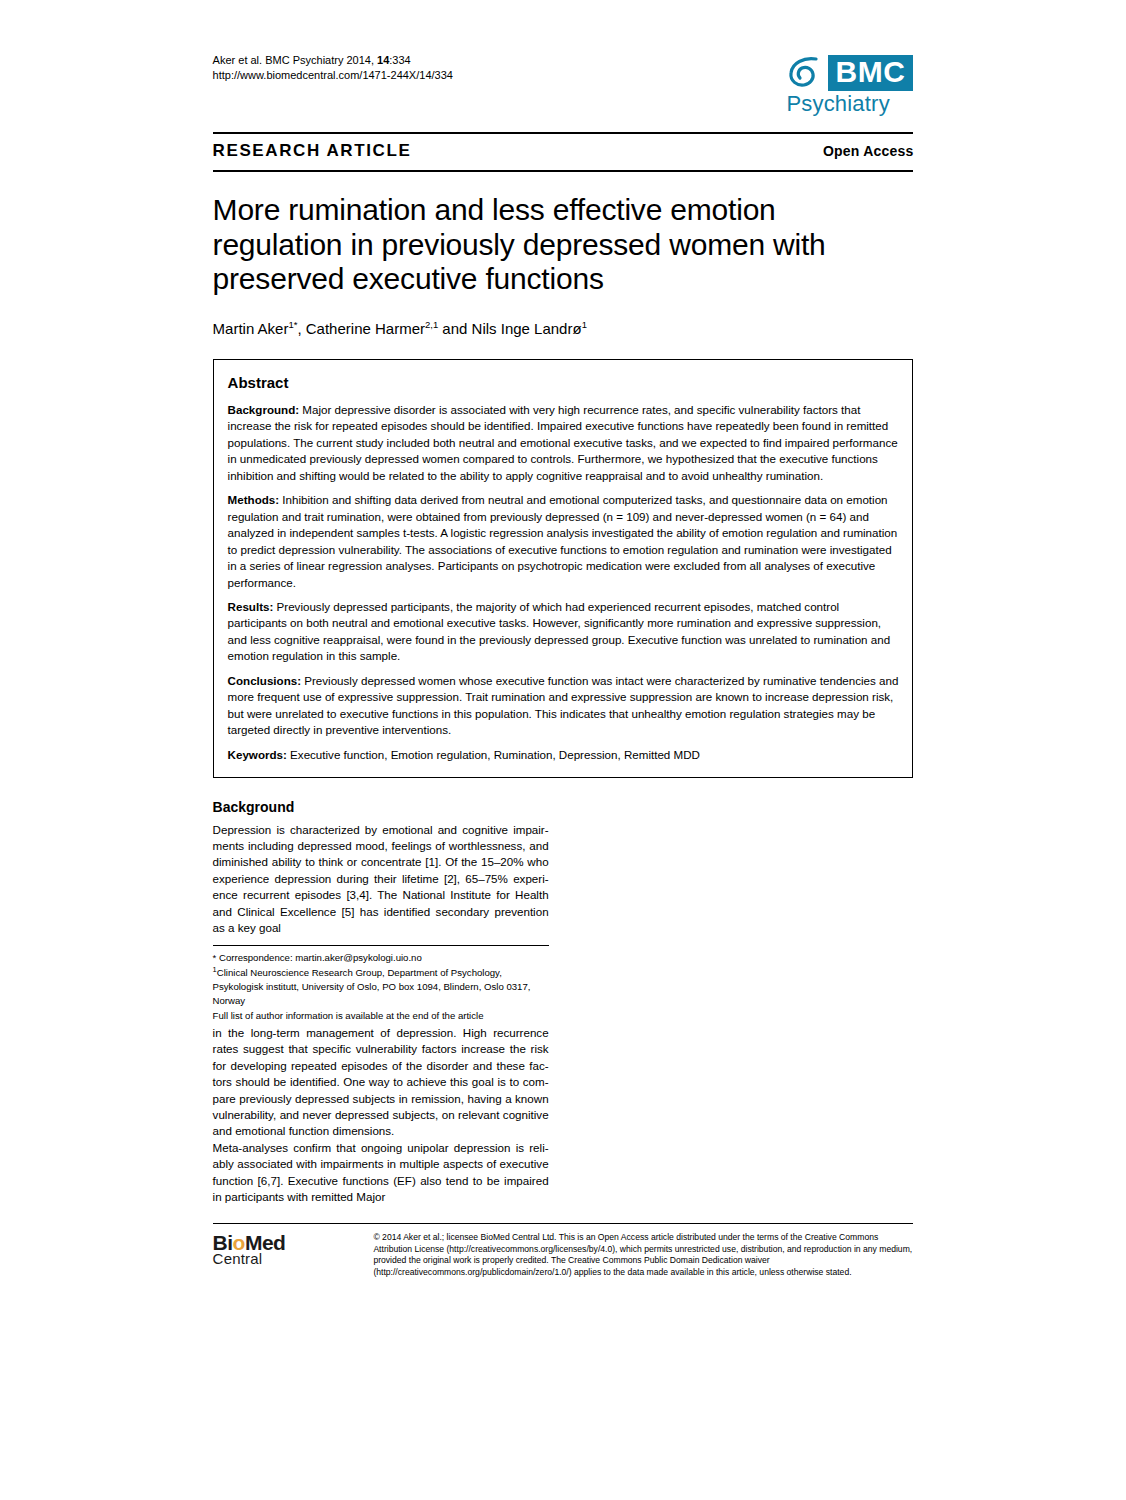Aker et al. BMC Psychiatry 2014, 14:334
http://www.biomedcentral.com/1471-244X/14/334
BMC
Psychiatry
Research article
Open Access
More rumination and less effective emotion regulation in previously depressed women with preserved executive functions
Martin Aker1*, Catherine Harmer2,1 and Nils Inge Landrø1
Abstract
Background: Major depressive disorder is associated with very high recurrence rates, and specific vulnerability factors that increase the risk for repeated episodes should be identified. Impaired executive functions have repeatedly been found in remitted populations. The current study included both neutral and emotional executive tasks, and we expected to find impaired performance in unmedicated previously depressed women compared to controls. Furthermore, we hypothesized that the executive functions inhibition and shifting would be related to the ability to apply cognitive reappraisal and to avoid unhealthy rumination.
Methods: Inhibition and shifting data derived from neutral and emotional computerized tasks, and questionnaire data on emotion regulation and trait rumination, were obtained from previously depressed (n = 109) and never-depressed women (n = 64) and analyzed in independent samples t-tests. A logistic regression analysis investigated the ability of emotion regulation and rumination to predict depression vulnerability. The associations of executive functions to emotion regulation and rumination were investigated in a series of linear regression analyses. Participants on psychotropic medication were excluded from all analyses of executive performance.
Results: Previously depressed participants, the majority of which had experienced recurrent episodes, matched control participants on both neutral and emotional executive tasks. However, significantly more rumination and expressive suppression, and less cognitive reappraisal, were found in the previously depressed group. Executive function was unrelated to rumination and emotion regulation in this sample.
Conclusions: Previously depressed women whose executive function was intact were characterized by ruminative tendencies and more frequent use of expressive suppression. Trait rumination and expressive suppression are known to increase depression risk, but were unrelated to executive functions in this population. This indicates that unhealthy emotion regulation strategies may be targeted directly in preventive interventions.
Keywords: Executive function, Emotion regulation, Rumination, Depression, Remitted MDD
Background
Depression is characterized by emotional and cognitive impairments including depressed mood, feelings of worthlessness, and diminished ability to think or concentrate [1]. Of the 15–20% who experience depression during their lifetime [2], 65–75% experience recurrent episodes [3,4]. The National Institute for Health and Clinical Excellence [5] has identified secondary prevention as a key goal
* Correspondence: martin.aker@psykologi.uio.no
1Clinical Neuroscience Research Group, Department of Psychology, Psykologisk institutt, University of Oslo, PO box 1094, Blindern, Oslo 0317, Norway
Full list of author information is available at the end of the article
in the long-term management of depression. High recurrence rates suggest that specific vulnerability factors increase the risk for developing repeated episodes of the disorder and these factors should be identified. One way to achieve this goal is to compare previously depressed subjects in remission, having a known vulnerability, and never depressed subjects, on relevant cognitive and emotional function dimensions.
Meta-analyses confirm that ongoing unipolar depression is reliably associated with impairments in multiple aspects of executive function [6,7]. Executive functions (EF) also tend to be impaired in participants with remitted Major
Bio Med
Central
© 2014 Aker et al.; licensee BioMed Central Ltd. This is an Open Access article distributed under the terms of the Creative Commons Attribution License (http://creativecommons.org/licenses/by/4.0), which permits unrestricted use, distribution, and reproduction in any medium, provided the original work is properly credited. The Creative Commons Public Domain Dedication waiver (http://creativecommons.org/publicdomain/zero/1.0/) applies to the data made available in this article, unless otherwise stated.